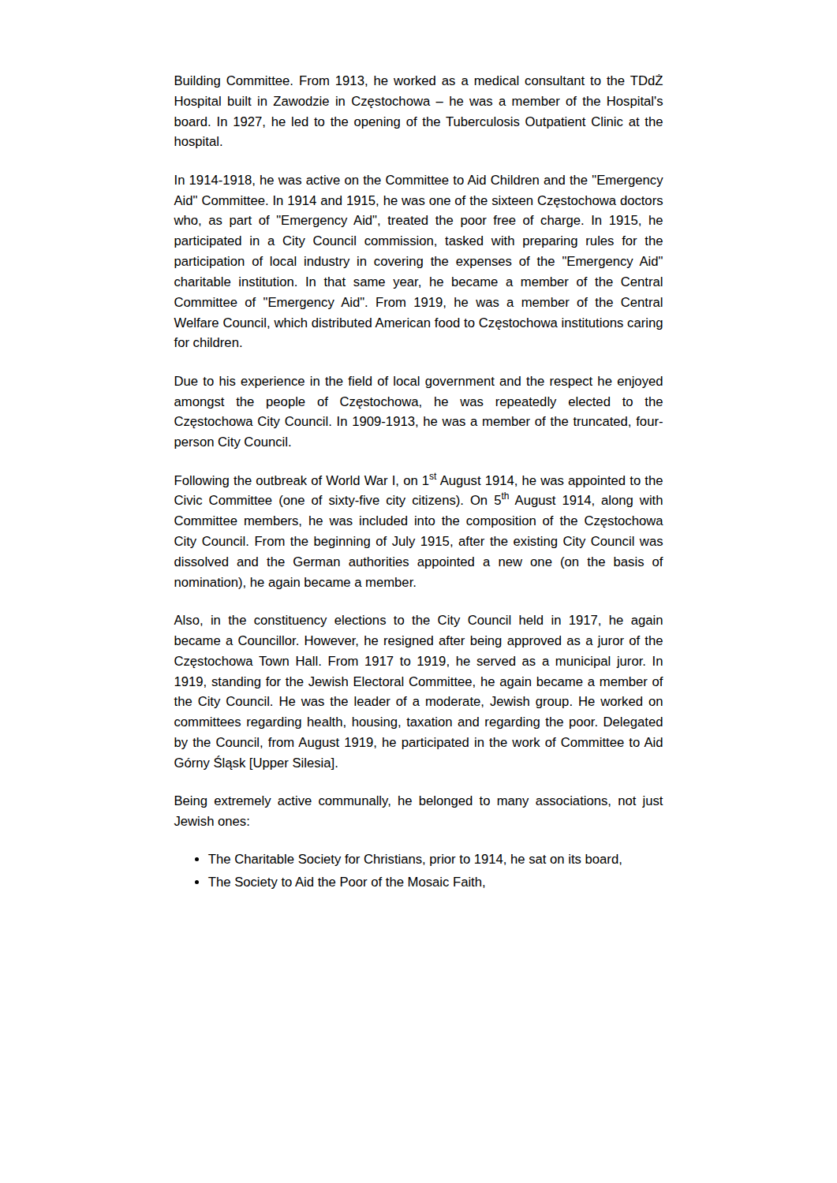Building Committee. From 1913, he worked as a medical consultant to the TDdŻ Hospital built in Zawodzie in Częstochowa – he was a member of the Hospital's board. In 1927, he led to the opening of the Tuberculosis Outpatient Clinic at the hospital.
In 1914-1918, he was active on the Committee to Aid Children and the "Emergency Aid" Committee. In 1914 and 1915, he was one of the sixteen Częstochowa doctors who, as part of "Emergency Aid", treated the poor free of charge. In 1915, he participated in a City Council commission, tasked with preparing rules for the participation of local industry in covering the expenses of the "Emergency Aid" charitable institution. In that same year, he became a member of the Central Committee of "Emergency Aid". From 1919, he was a member of the Central Welfare Council, which distributed American food to Częstochowa institutions caring for children.
Due to his experience in the field of local government and the respect he enjoyed amongst the people of Częstochowa, he was repeatedly elected to the Częstochowa City Council. In 1909-1913, he was a member of the truncated, four-person City Council.
Following the outbreak of World War I, on 1st August 1914, he was appointed to the Civic Committee (one of sixty-five city citizens). On 5th August 1914, along with Committee members, he was included into the composition of the Częstochowa City Council. From the beginning of July 1915, after the existing City Council was dissolved and the German authorities appointed a new one (on the basis of nomination), he again became a member.
Also, in the constituency elections to the City Council held in 1917, he again became a Councillor. However, he resigned after being approved as a juror of the Częstochowa Town Hall. From 1917 to 1919, he served as a municipal juror. In 1919, standing for the Jewish Electoral Committee, he again became a member of the City Council. He was the leader of a moderate, Jewish group. He worked on committees regarding health, housing, taxation and regarding the poor. Delegated by the Council, from August 1919, he participated in the work of Committee to Aid Górny Śląsk [Upper Silesia].
Being extremely active communally, he belonged to many associations, not just Jewish ones:
The Charitable Society for Christians, prior to 1914, he sat on its board,
The Society to Aid the Poor of the Mosaic Faith,